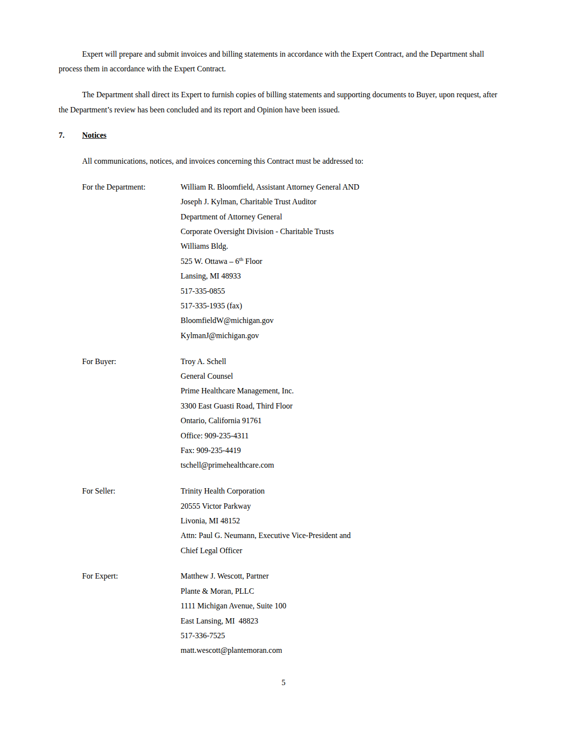Expert will prepare and submit invoices and billing statements in accordance with the Expert Contract, and the Department shall process them in accordance with the Expert Contract.
The Department shall direct its Expert to furnish copies of billing statements and supporting documents to Buyer, upon request, after the Department’s review has been concluded and its report and Opinion have been issued.
7. Notices
All communications, notices, and invoices concerning this Contract must be addressed to:
For the Department:
William R. Bloomfield, Assistant Attorney General AND
Joseph J. Kylman, Charitable Trust Auditor
Department of Attorney General
Corporate Oversight Division - Charitable Trusts
Williams Bldg.
525 W. Ottawa – 6th Floor
Lansing, MI 48933
517-335-0855
517-335-1935 (fax)
BloomfieldW@michigan.gov
KylmanJ@michigan.gov
For Buyer:
Troy A. Schell
General Counsel
Prime Healthcare Management, Inc.
3300 East Guasti Road, Third Floor
Ontario, California 91761
Office: 909-235-4311
Fax: 909-235-4419
tschell@primehealthcare.com
For Seller:
Trinity Health Corporation
20555 Victor Parkway
Livonia, MI 48152
Attn: Paul G. Neumann, Executive Vice-President and
Chief Legal Officer
For Expert:
Matthew J. Wescott, Partner
Plante & Moran, PLLC
1111 Michigan Avenue, Suite 100
East Lansing, MI 48823
517-336-7525
matt.wescott@plantemoran.com
5